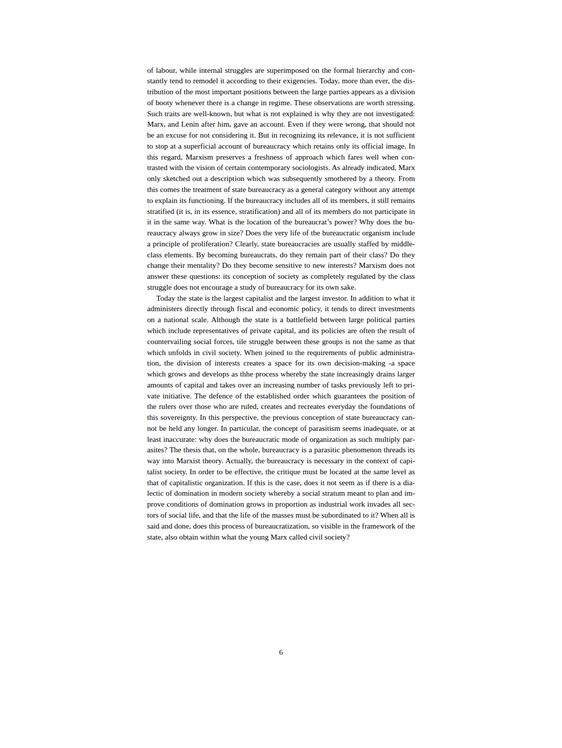of labour, while internal struggles are superimposed on the formal hierarchy and constantly tend to remodel it according to their exigencies. Today, more than ever, the distribution of the most important positions between the large parties appears as a division of booty whenever there is a change in regime. These observations are worth stressing. Such traits are well-known, but what is not explained is why they are not investigated: Marx, and Lenin after him, gave an account. Even if they were wrong, that should not be an excuse for not considering it. But in recognizing its relevance, it is not sufficient to stop at a superficial account of bureaucracy which retains only its official image. In this regard, Marxism preserves a freshness of approach which fares well when contrasted with the vision of certain contemporary sociologists. As already indicated, Marx only sketched out a description which was subsequently smothered by a theory. From this comes the treatment of state bureaucracy as a general category without any attempt to explain its functioning. If the bureaucracy includes all of its members, it still remains stratified (it is, in its essence, stratification) and all of its members do not participate in it in the same way. What is the location of the bureaucrat’s power? Why does the bureaucracy always grow in size? Does the very life of the bureaucratic organism include a principle of proliferation? Clearly, state bureaucracies are usually staffed by middle-class elements. By becoming bureaucrats, do they remain part of their class? Do they change their mentality? Do they become sensitive to new interests? Marxism does not answer these questions: its conception of society as completely regulated by the class struggle does not encourage a study of bureaucracy for its own sake.
Today the state is the largest capitalist and the largest investor. In addition to what it administers directly through fiscal and economic policy, it tends to direct investments on a national scale. Although the state is a battlefield between large political parties which include representatives of private capital, and its policies are often the result of countervailing social forces, tile struggle between these groups is not the same as that which unfolds in civil society. When joined to the requirements of public administration, the division of interests creates a space for its own decision-making -a space which grows and develops as thhe process whereby the state increasingly drains larger amounts of capital and takes over an increasing number of tasks previously left to private initiative. The defence of the established order which guarantees the position of the rulers over those who are ruled, creates and recreates everyday the foundations of this sovereignty. In this perspective, the previous conception of state bureaucracy cannot be held any longer. In particular, the concept of parasitism seems inadequate, or at least inaccurate: why does the bureaucratic mode of organization as such multiply parasites? The thesis that, on the whole, bureaucracy is a parasitic phenomenon threads its way into Marxist theory. Actually, the bureaucracy is necessary in the context of capitalist society. In order to be effective, the critique must be located at the same level as that of capitalistic organization. If this is the case, does it not seem as if there is a dialectic of domination in modern society whereby a social stratum meant to plan and improve conditions of domination grows in proportion as industrial work invades all sectors of social life, and that the life of the masses must be subordinated to it? When all is said and done, does this process of bureaucratization, so visible in the framework of the state, also obtain within what the young Marx called civil society?
6